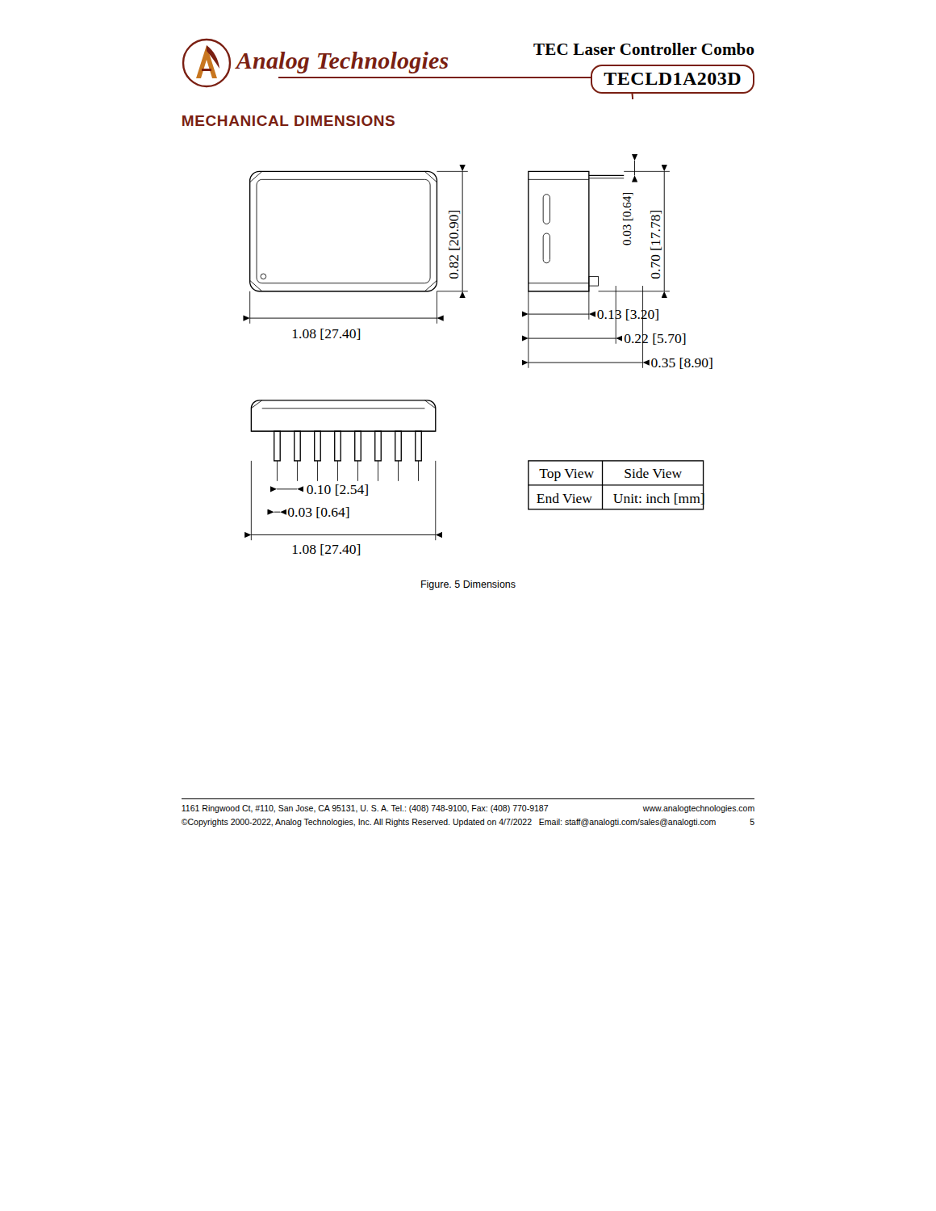Analog Technologies
TEC Laser Controller Combo
TECLD1A203D
MECHANICAL DIMENSIONS
0.82 [20.90] 1.08 [27.40] 0.03 [0.64] 0.70 [17.78] 0.13 [3.20] 0.22 [5.70] 0.35 [8.90] 0.10 [2.54] 0.03 [0.64] 1.08 [27.40] Top View Side View End View Unit: inch [mm]
Figure. 5 Dimensions
1161 Ringwood Ct, #110, San Jose, CA 95131, U. S. A. Tel.: (408) 748-9100, Fax: (408) 770-9187 www.analogtechnologies.com
©Copyrights 2000-2022, Analog Technologies, Inc. All Rights Reserved. Updated on 4/7/2022 Email: staff@analogti.com/sales@analogti.com 5